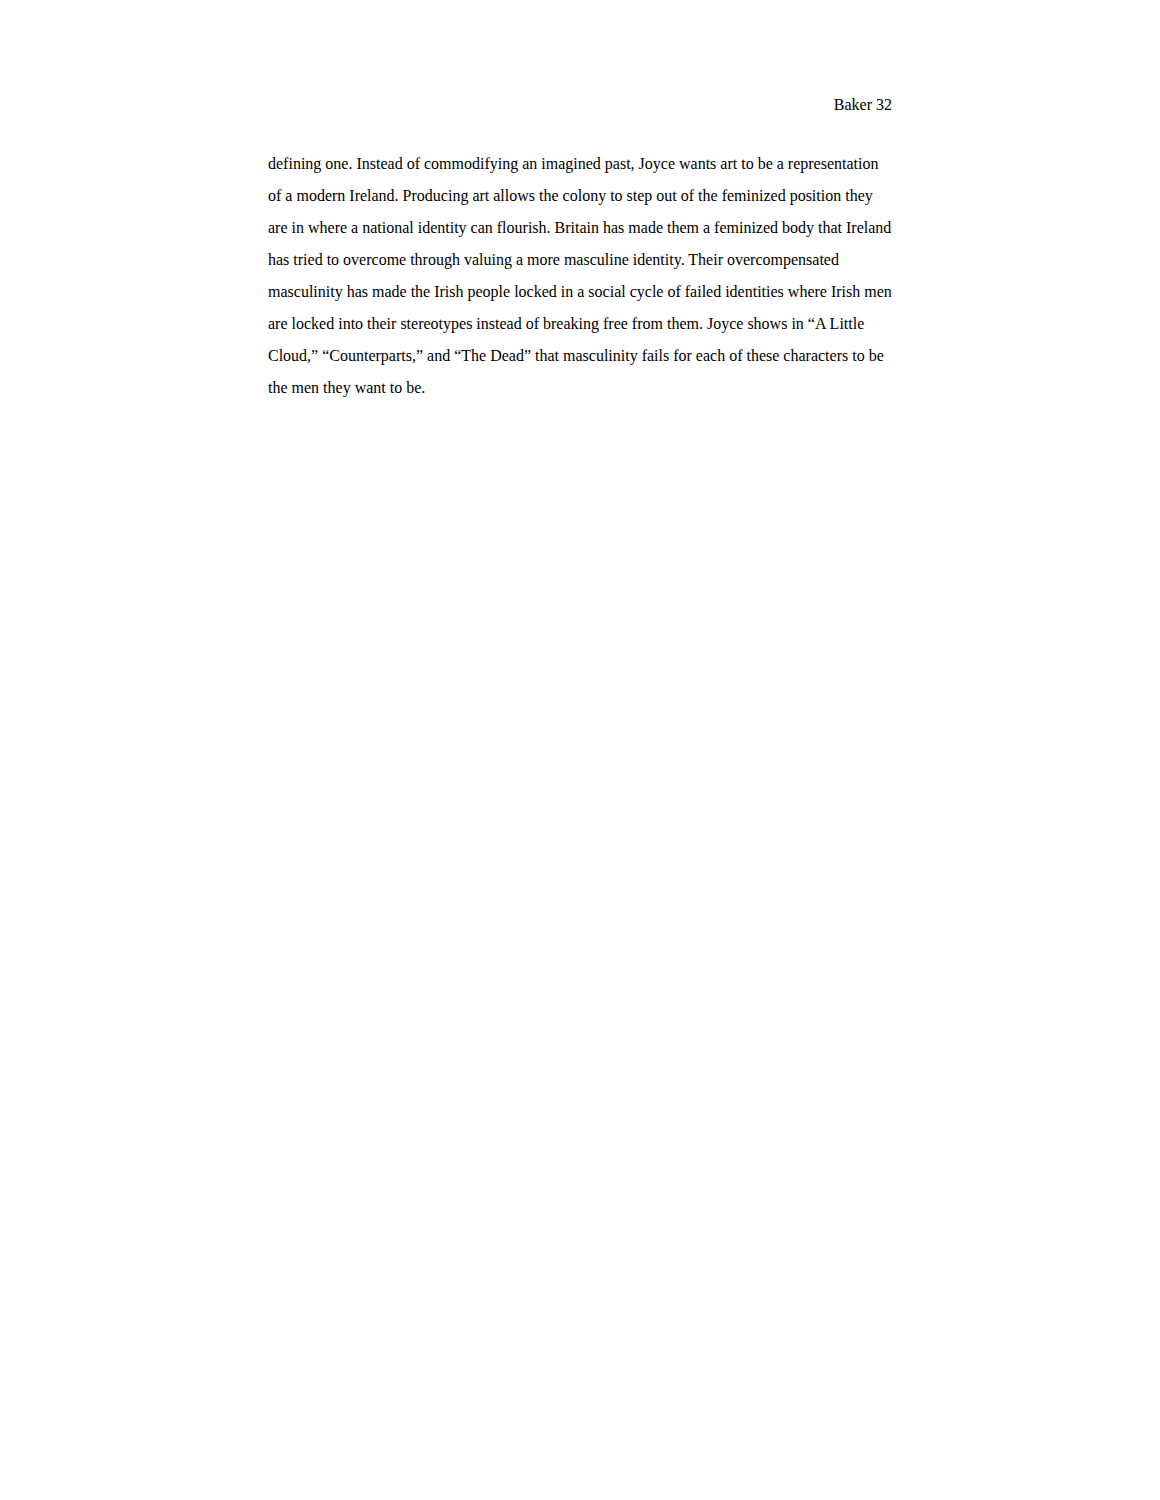Baker 32
defining one. Instead of commodifying an imagined past, Joyce wants art to be a representation of a modern Ireland. Producing art allows the colony to step out of the feminized position they are in where a national identity can flourish. Britain has made them a feminized body that Ireland has tried to overcome through valuing a more masculine identity. Their overcompensated masculinity has made the Irish people locked in a social cycle of failed identities where Irish men are locked into their stereotypes instead of breaking free from them. Joyce shows in “A Little Cloud,” “Counterparts,” and “The Dead” that masculinity fails for each of these characters to be the men they want to be.